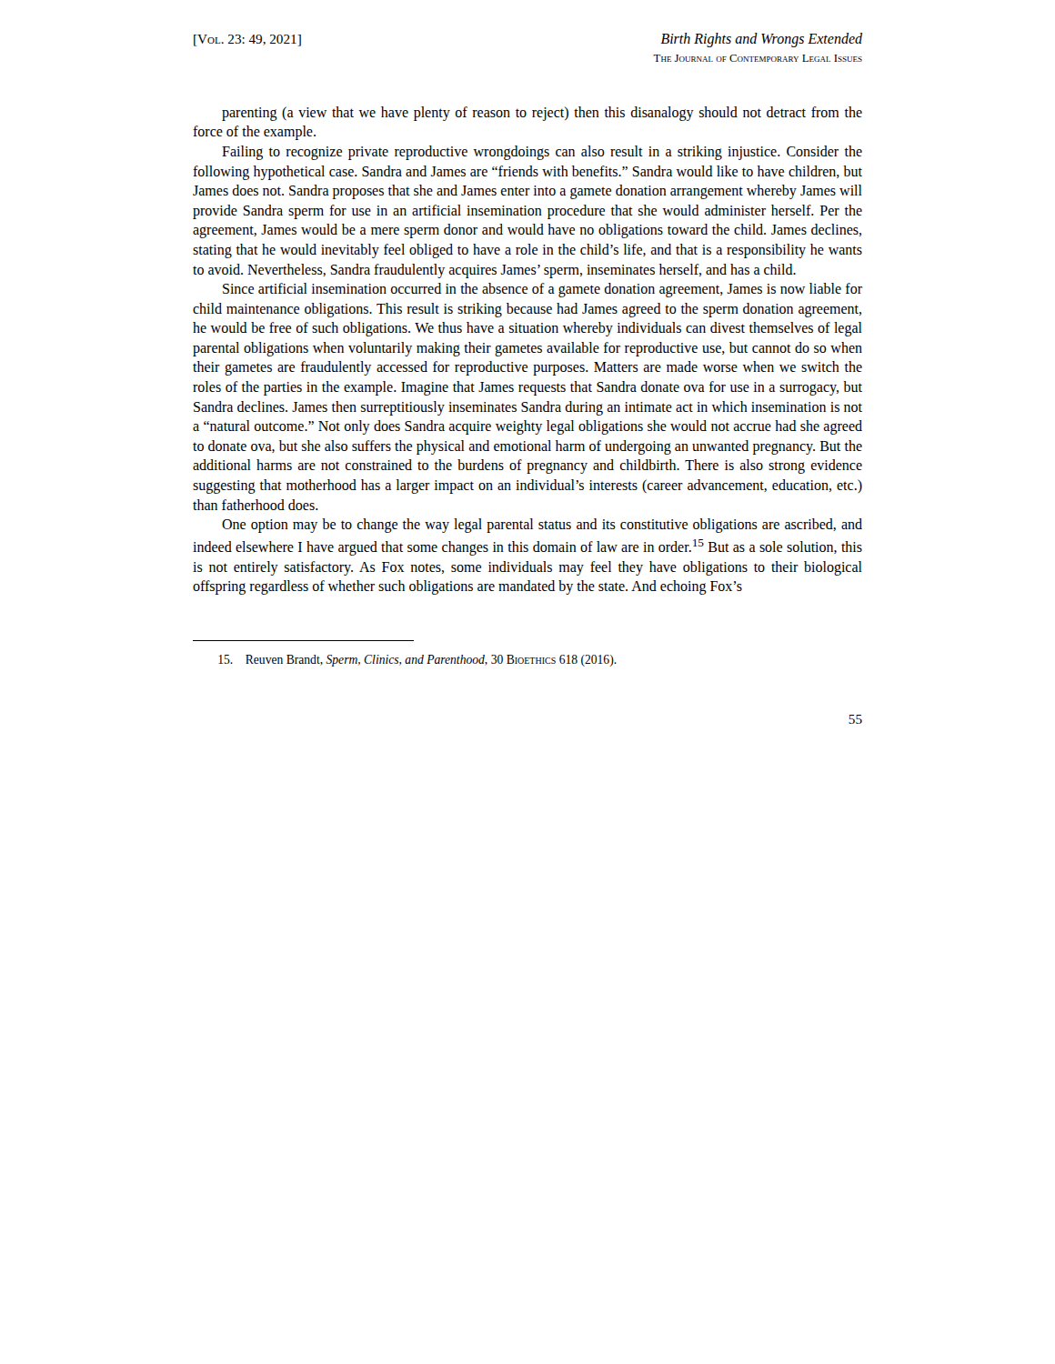[Vol. 23: 49, 2021]
Birth Rights and Wrongs Extended
The Journal of Contemporary Legal Issues
parenting (a view that we have plenty of reason to reject) then this disanalogy should not detract from the force of the example.
Failing to recognize private reproductive wrongdoings can also result in a striking injustice. Consider the following hypothetical case. Sandra and James are “friends with benefits.” Sandra would like to have children, but James does not. Sandra proposes that she and James enter into a gamete donation arrangement whereby James will provide Sandra sperm for use in an artificial insemination procedure that she would administer herself. Per the agreement, James would be a mere sperm donor and would have no obligations toward the child. James declines, stating that he would inevitably feel obliged to have a role in the child’s life, and that is a responsibility he wants to avoid. Nevertheless, Sandra fraudulently acquires James’ sperm, inseminates herself, and has a child.
Since artificial insemination occurred in the absence of a gamete donation agreement, James is now liable for child maintenance obligations. This result is striking because had James agreed to the sperm donation agreement, he would be free of such obligations. We thus have a situation whereby individuals can divest themselves of legal parental obligations when voluntarily making their gametes available for reproductive use, but cannot do so when their gametes are fraudulently accessed for reproductive purposes. Matters are made worse when we switch the roles of the parties in the example. Imagine that James requests that Sandra donate ova for use in a surrogacy, but Sandra declines. James then surreptitiously inseminates Sandra during an intimate act in which insemination is not a “natural outcome.” Not only does Sandra acquire weighty legal obligations she would not accrue had she agreed to donate ova, but she also suffers the physical and emotional harm of undergoing an unwanted pregnancy. But the additional harms are not constrained to the burdens of pregnancy and childbirth. There is also strong evidence suggesting that motherhood has a larger impact on an individual’s interests (career advancement, education, etc.) than fatherhood does.
One option may be to change the way legal parental status and its constitutive obligations are ascribed, and indeed elsewhere I have argued that some changes in this domain of law are in order.15 But as a sole solution, this is not entirely satisfactory. As Fox notes, some individuals may feel they have obligations to their biological offspring regardless of whether such obligations are mandated by the state. And echoing Fox’s
15. Reuven Brandt, Sperm, Clinics, and Parenthood, 30 Bioethics 618 (2016).
55